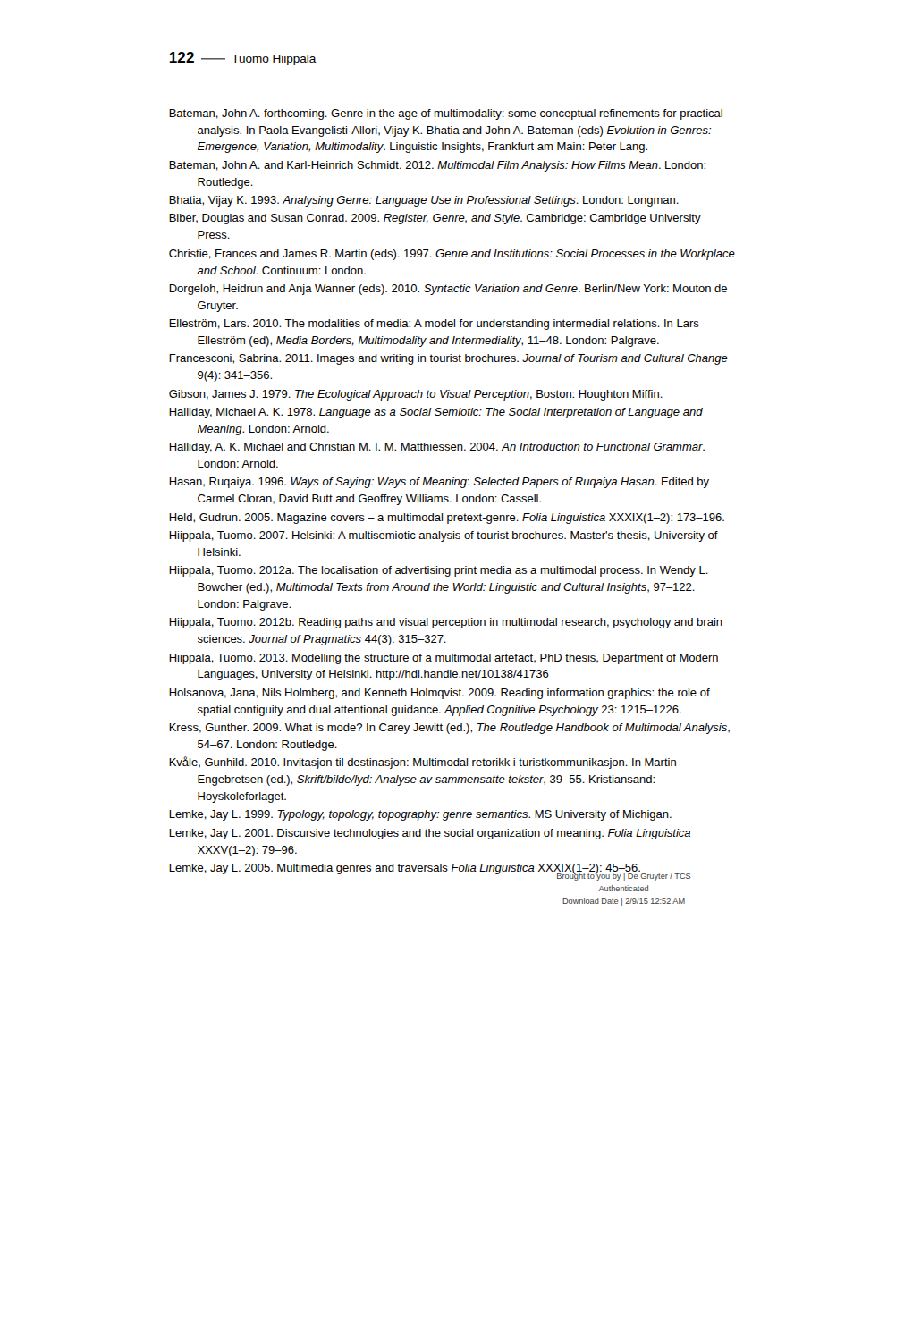122 Tuomo Hiippala
Bateman, John A. forthcoming. Genre in the age of multimodality: some conceptual refinements for practical analysis. In Paola Evangelisti-Allori, Vijay K. Bhatia and John A. Bateman (eds) Evolution in Genres: Emergence, Variation, Multimodality. Linguistic Insights, Frankfurt am Main: Peter Lang.
Bateman, John A. and Karl-Heinrich Schmidt. 2012. Multimodal Film Analysis: How Films Mean. London: Routledge.
Bhatia, Vijay K. 1993. Analysing Genre: Language Use in Professional Settings. London: Longman.
Biber, Douglas and Susan Conrad. 2009. Register, Genre, and Style. Cambridge: Cambridge University Press.
Christie, Frances and James R. Martin (eds). 1997. Genre and Institutions: Social Processes in the Workplace and School. Continuum: London.
Dorgeloh, Heidrun and Anja Wanner (eds). 2010. Syntactic Variation and Genre. Berlin/New York: Mouton de Gruyter.
Elleström, Lars. 2010. The modalities of media: A model for understanding intermedial relations. In Lars Elleström (ed), Media Borders, Multimodality and Intermediality, 11–48. London: Palgrave.
Francesconi, Sabrina. 2011. Images and writing in tourist brochures. Journal of Tourism and Cultural Change 9(4): 341–356.
Gibson, James J. 1979. The Ecological Approach to Visual Perception, Boston: Houghton Miffin.
Halliday, Michael A. K. 1978. Language as a Social Semiotic: The Social Interpretation of Language and Meaning. London: Arnold.
Halliday, A. K. Michael and Christian M. I. M. Matthiessen. 2004. An Introduction to Functional Grammar. London: Arnold.
Hasan, Ruqaiya. 1996. Ways of Saying: Ways of Meaning: Selected Papers of Ruqaiya Hasan. Edited by Carmel Cloran, David Butt and Geoffrey Williams. London: Cassell.
Held, Gudrun. 2005. Magazine covers – a multimodal pretext-genre. Folia Linguistica XXXIX(1–2): 173–196.
Hiippala, Tuomo. 2007. Helsinki: A multisemiotic analysis of tourist brochures. Master's thesis, University of Helsinki.
Hiippala, Tuomo. 2012a. The localisation of advertising print media as a multimodal process. In Wendy L. Bowcher (ed.), Multimodal Texts from Around the World: Linguistic and Cultural Insights, 97–122. London: Palgrave.
Hiippala, Tuomo. 2012b. Reading paths and visual perception in multimodal research, psychology and brain sciences. Journal of Pragmatics 44(3): 315–327.
Hiippala, Tuomo. 2013. Modelling the structure of a multimodal artefact, PhD thesis, Department of Modern Languages, University of Helsinki. http://hdl.handle.net/10138/41736
Holsanova, Jana, Nils Holmberg, and Kenneth Holmqvist. 2009. Reading information graphics: the role of spatial contiguity and dual attentional guidance. Applied Cognitive Psychology 23: 1215–1226.
Kress, Gunther. 2009. What is mode? In Carey Jewitt (ed.), The Routledge Handbook of Multimodal Analysis, 54–67. London: Routledge.
Kvåle, Gunhild. 2010. Invitasjon til destinasjon: Multimodal retorikk i turistkommunikasjon. In Martin Engebretsen (ed.), Skrift/bilde/lyd: Analyse av sammensatte tekster, 39–55. Kristiansand: Hoyskoleforlaget.
Lemke, Jay L. 1999. Typology, topology, topography: genre semantics. MS University of Michigan.
Lemke, Jay L. 2001. Discursive technologies and the social organization of meaning. Folia Linguistica XXXV(1–2): 79–96.
Lemke, Jay L. 2005. Multimedia genres and traversals Folia Linguistica XXXIX(1–2): 45–56.
Brought to you by | De Gruyter / TCS
Authenticated
Download Date | 2/9/15 12:52 AM